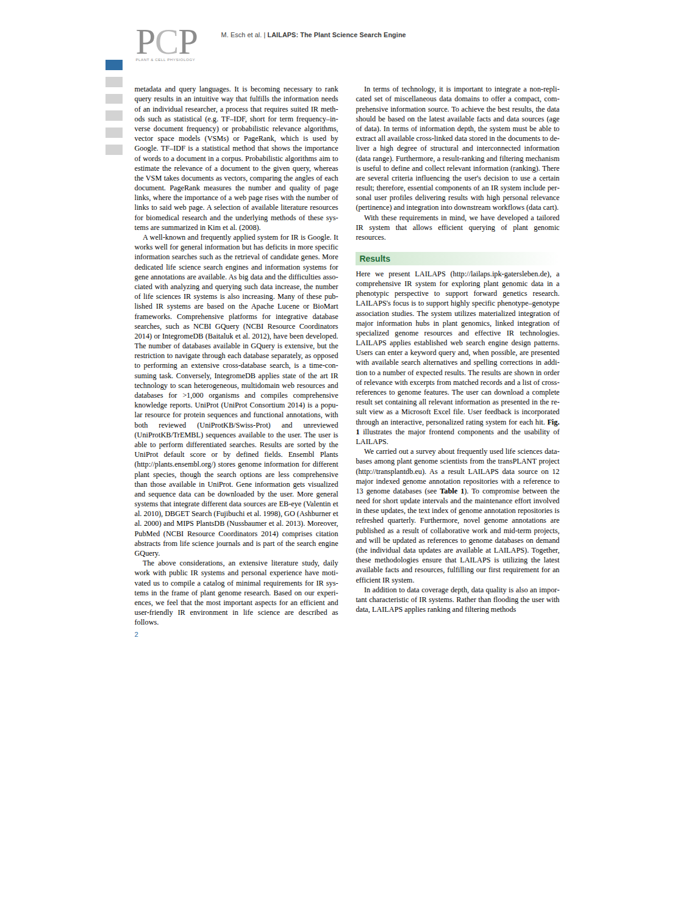PCP
PLANT & CELL PHYSIOLOGY
M. Esch et al. | LAILAPS: The Plant Science Search Engine
metadata and query languages. It is becoming necessary to rank query results in an intuitive way that fulfills the information needs of an individual researcher, a process that requires suited IR methods such as statistical (e.g. TF–IDF, short for term frequency–inverse document frequency) or probabilistic relevance algorithms, vector space models (VSMs) or PageRank, which is used by Google. TF–IDF is a statistical method that shows the importance of words to a document in a corpus. Probabilistic algorithms aim to estimate the relevance of a document to the given query, whereas the VSM takes documents as vectors, comparing the angles of each document. PageRank measures the number and quality of page links, where the importance of a web page rises with the number of links to said web page. A selection of available literature resources for biomedical research and the underlying methods of these systems are summarized in Kim et al. (2008).
A well-known and frequently applied system for IR is Google. It works well for general information but has deficits in more specific information searches such as the retrieval of candidate genes. More dedicated life science search engines and information systems for gene annotations are available. As big data and the difficulties associated with analyzing and querying such data increase, the number of life sciences IR systems is also increasing. Many of these published IR systems are based on the Apache Lucene or BioMart frameworks. Comprehensive platforms for integrative database searches, such as NCBI GQuery (NCBI Resource Coordinators 2014) or IntegromeDB (Baitaluk et al. 2012), have been developed. The number of databases available in GQuery is extensive, but the restriction to navigate through each database separately, as opposed to performing an extensive cross-database search, is a time-consuming task. Conversely, IntegromeDB applies state of the art IR technology to scan heterogeneous, multidomain web resources and databases for >1,000 organisms and compiles comprehensive knowledge reports. UniProt (UniProt Consortium 2014) is a popular resource for protein sequences and functional annotations, with both reviewed (UniProtKB/Swiss-Prot) and unreviewed (UniProtKB/TrEMBL) sequences available to the user. The user is able to perform differentiated searches. Results are sorted by the UniProt default score or by defined fields. Ensembl Plants (http://plants.ensembl.org/) stores genome information for different plant species, though the search options are less comprehensive than those available in UniProt. Gene information gets visualized and sequence data can be downloaded by the user. More general systems that integrate different data sources are EB-eye (Valentin et al. 2010), DBGET Search (Fujibuchi et al. 1998), GO (Ashburner et al. 2000) and MIPS PlantsDB (Nussbaumer et al. 2013). Moreover, PubMed (NCBI Resource Coordinators 2014) comprises citation abstracts from life science journals and is part of the search engine GQuery.
The above considerations, an extensive literature study, daily work with public IR systems and personal experience have motivated us to compile a catalog of minimal requirements for IR systems in the frame of plant genome research. Based on our experiences, we feel that the most important aspects for an efficient and user-friendly IR environment in life science are described as follows.
In terms of technology, it is important to integrate a non-replicated set of miscellaneous data domains to offer a compact, comprehensive information source. To achieve the best results, the data should be based on the latest available facts and data sources (age of data). In terms of information depth, the system must be able to extract all available cross-linked data stored in the documents to deliver a high degree of structural and interconnected information (data range). Furthermore, a result-ranking and filtering mechanism is useful to define and collect relevant information (ranking). There are several criteria influencing the user's decision to use a certain result; therefore, essential components of an IR system include personal user profiles delivering results with high personal relevance (pertinence) and integration into downstream workflows (data cart).
With these requirements in mind, we have developed a tailored IR system that allows efficient querying of plant genomic resources.
Results
Here we present LAILAPS (http://lailaps.ipk-gatersleben.de), a comprehensive IR system for exploring plant genomic data in a phenotypic perspective to support forward genetics research. LAILAPS's focus is to support highly specific phenotype–genotype association studies. The system utilizes materialized integration of major information hubs in plant genomics, linked integration of specialized genome resources and effective IR technologies. LAILAPS applies established web search engine design patterns. Users can enter a keyword query and, when possible, are presented with available search alternatives and spelling corrections in addition to a number of expected results. The results are shown in order of relevance with excerpts from matched records and a list of cross-references to genome features. The user can download a complete result set containing all relevant information as presented in the result view as a Microsoft Excel file. User feedback is incorporated through an interactive, personalized rating system for each hit. Fig. 1 illustrates the major frontend components and the usability of LAILAPS.
We carried out a survey about frequently used life sciences databases among plant genome scientists from the transPLANT project (http://transplantdb.eu). As a result LAILAPS data source on 12 major indexed genome annotation repositories with a reference to 13 genome databases (see Table 1). To compromise between the need for short update intervals and the maintenance effort involved in these updates, the text index of genome annotation repositories is refreshed quarterly. Furthermore, novel genome annotations are published as a result of collaborative work and mid-term projects, and will be updated as references to genome databases on demand (the individual data updates are available at LAILAPS). Together, these methodologies ensure that LAILAPS is utilizing the latest available facts and resources, fulfilling our first requirement for an efficient IR system.
In addition to data coverage depth, data quality is also an important characteristic of IR systems. Rather than flooding the user with data, LAILAPS applies ranking and filtering methods
2